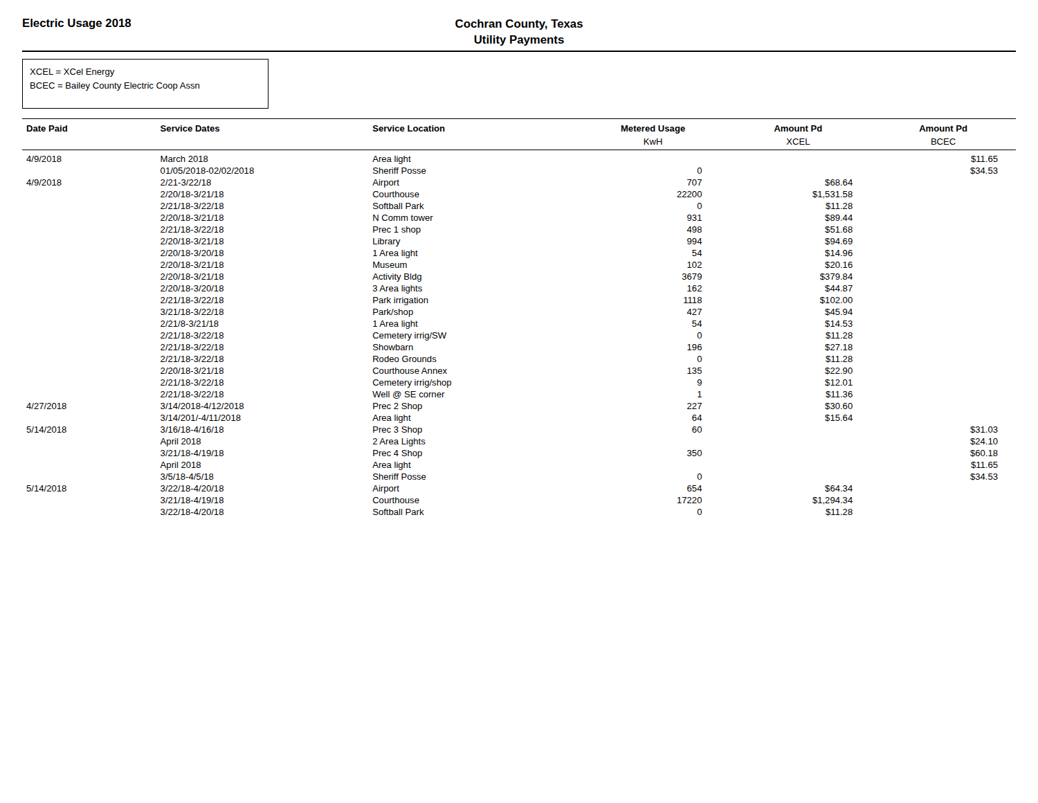Electric Usage 2018
Cochran County, Texas
Utility Payments
XCEL = XCel Energy
BCEC = Bailey County Electric Coop Assn
| Date Paid | Service Dates | Service Location | Metered Usage | Amount Pd | Amount Pd |
| --- | --- | --- | --- | --- | --- |
| | | | KwH | XCEL | BCEC |
| 4/9/2018 | March 2018 | Area light | | | $11.65 |
| | 01/05/2018-02/02/2018 | Sheriff Posse | 0 | | $34.53 |
| 4/9/2018 | 2/21-3/22/18 | Airport | 707 | $68.64 | |
| | 2/20/18-3/21/18 | Courthouse | 22200 | $1,531.58 | |
| | 2/21/18-3/22/18 | Softball Park | 0 | $11.28 | |
| | 2/20/18-3/21/18 | N Comm tower | 931 | $89.44 | |
| | 2/21/18-3/22/18 | Prec 1 shop | 498 | $51.68 | |
| | 2/20/18-3/21/18 | Library | 994 | $94.69 | |
| | 2/20/18-3/20/18 | 1 Area light | 54 | $14.96 | |
| | 2/20/18-3/21/18 | Museum | 102 | $20.16 | |
| | 2/20/18-3/21/18 | Activity Bldg | 3679 | $379.84 | |
| | 2/20/18-3/20/18 | 3 Area lights | 162 | $44.87 | |
| | 2/21/18-3/22/18 | Park irrigation | 1118 | $102.00 | |
| | 3/21/18-3/22/18 | Park/shop | 427 | $45.94 | |
| | 2/21/8-3/21/18 | 1 Area light | 54 | $14.53 | |
| | 2/21/18-3/22/18 | Cemetery irrig/SW | 0 | $11.28 | |
| | 2/21/18-3/22/18 | Showbarn | 196 | $27.18 | |
| | 2/21/18-3/22/18 | Rodeo Grounds | 0 | $11.28 | |
| | 2/20/18-3/21/18 | Courthouse Annex | 135 | $22.90 | |
| | 2/21/18-3/22/18 | Cemetery irrig/shop | 9 | $12.01 | |
| | 2/21/18-3/22/18 | Well @ SE corner | 1 | $11.36 | |
| 4/27/2018 | 3/14/2018-4/12/2018 | Prec 2 Shop | 227 | $30.60 | |
| | 3/14/201/-4/11/2018 | Area light | 64 | $15.64 | |
| 5/14/2018 | 3/16/18-4/16/18 | Prec 3 Shop | 60 | | $31.03 |
| | April 2018 | 2 Area Lights | | | $24.10 |
| | 3/21/18-4/19/18 | Prec 4 Shop | 350 | | $60.18 |
| | April 2018 | Area light | | | $11.65 |
| | 3/5/18-4/5/18 | Sheriff Posse | 0 | | $34.53 |
| 5/14/2018 | 3/22/18-4/20/18 | Airport | 654 | $64.34 | |
| | 3/21/18-4/19/18 | Courthouse | 17220 | $1,294.34 | |
| | 3/22/18-4/20/18 | Softball Park | 0 | $11.28 | |